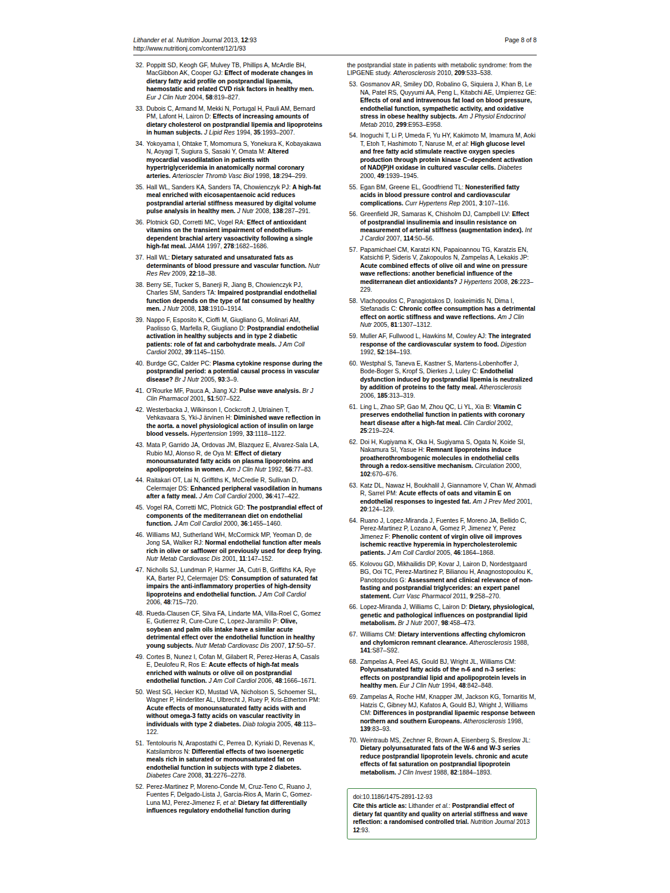Lithander et al. Nutrition Journal 2013, 12:93
http://www.nutritionj.com/content/12/1/93
Page 8 of 8
32 Poppitt SD, Keogh GF, Mulvey TB, Phillips A, McArdle BH, MacGibbon AK, Cooper GJ: Effect of moderate changes in dietary fatty acid profile on postprandial lipaemia, haemostatic and related CVD risk factors in healthy men. Eur J Clin Nutr 2004, 58:819–827.
33 Dubois C, Armand M, Mekki N, Portugal H, Pauli AM, Bernard PM, Lafont H, Lairon D: Effects of increasing amounts of dietary cholesterol on postprandial lipemia and lipoproteins in human subjects. J Lipid Res 1994, 35:1993–2007.
34 Yokoyama I, Ohtake T, Momomura S, Yonekura K, Kobayakawa N, Aoyagi T, Sugiura S, Sasaki Y, Omata M: Altered myocardial vasodilatation in patients with hypertriglyceridemia in anatomically normal coronary arteries. Arterioscler Thromb Vasc Biol 1998, 18:294–299.
35 Hall WL, Sanders KA, Sanders TA, Chowienczyk PJ: A high-fat meal enriched with eicosapentaenoic acid reduces postprandial arterial stiffness measured by digital volume pulse analysis in healthy men. J Nutr 2008, 138:287–291.
36 Plotnick GD, Corretti MC, Vogel RA: Effect of antioxidant vitamins on the transient impairment of endothelium-dependent brachial artery vasoactivity following a single high-fat meal. JAMA 1997, 278:1682–1686.
37 Hall WL: Dietary saturated and unsaturated fats as determinants of blood pressure and vascular function. Nutr Res Rev 2009, 22:18–38.
38 Berry SE, Tucker S, Banerji R, Jiang B, Chowienczyk PJ, Charles SM, Sanders TA: Impaired postprandial endothelial function depends on the type of fat consumed by healthy men. J Nutr 2008, 138:1910–1914.
39 Nappo F, Esposito K, Cioffi M, Giugliano G, Molinari AM, Paolisso G, Marfella R, Giugliano D: Postprandial endothelial activation in healthy subjects and in type 2 diabetic patients: role of fat and carbohydrate meals. J Am Coll Cardiol 2002, 39:1145–1150.
40 Burdge GC, Calder PC: Plasma cytokine response during the postprandial period: a potential causal process in vascular disease? Br J Nutr 2005, 93:3–9.
41 O'Rourke MF, Pauca A, Jiang XJ: Pulse wave analysis. Br J Clin Pharmacol 2001, 51:507–522.
42 Westerbacka J, Wilkinson I, Cockcroft J, Utriainen T, Vehkavaara S, Yki-J ärvinen H: Diminished wave reflection in the aorta. a novel physiological action of insulin on large blood vessels. Hypertension 1999, 33:1118–1122.
43 Mata P, Garrido JA, Ordovas JM, Blazquez E, Alvarez-Sala LA, Rubio MJ, Alonso R, de Oya M: Effect of dietary monounsaturated fatty acids on plasma lipoproteins and apolipoproteins in women. Am J Clin Nutr 1992, 56:77–83.
44 Raitakari OT, Lai N, Griffiths K, McCredie R, Sullivan D, Celermajer DS: Enhanced peripheral vasodilation in humans after a fatty meal. J Am Coll Cardiol 2000, 36:417–422.
45 Vogel RA, Corretti MC, Plotnick GD: The postprandial effect of components of the mediterranean diet on endothelial function. J Am Coll Cardiol 2000, 36:1455–1460.
46 Williams MJ, Sutherland WH, McCormick MP, Yeoman D, de Jong SA, Walker RJ: Normal endothelial function after meals rich in olive or safflower oil previously used for deep frying. Nutr Metab Cardiovasc Dis 2001, 11:147–152.
47 Nicholls SJ, Lundman P, Harmer JA, Cutri B, Griffiths KA, Rye KA, Barter PJ, Celermajer DS: Consumption of saturated fat impairs the anti-inflammatory properties of high-density lipoproteins and endothelial function. J Am Coll Cardiol 2006, 48:715–720.
48 Rueda-Clausen CF, Silva FA, Lindarte MA, Villa-Roel C, Gomez E, Gutierrez R, Cure-Cure C, Lopez-Jaramillo P: Olive, soybean and palm oils intake have a similar acute detrimental effect over the endothelial function in healthy young subjects. Nutr Metab Cardiovasc Dis 2007, 17:50–57.
49 Cortes B, Nunez I, Cofan M, Gilabert R, Perez-Heras A, Casals E, Deulofeu R, Ros E: Acute effects of high-fat meals enriched with walnuts or olive oil on postprandial endothelial function. J Am Coll Cardiol 2006, 48:1666–1671.
50 West SG, Hecker KD, Mustad VA, Nicholson S, Schoemer SL, Wagner P, Hinderliter AL, Ulbrecht J, Ruey P, Kris-Etherton PM: Acute effects of monounsaturated fatty acids with and without omega-3 fatty acids on vascular reactivity in individuals with type 2 diabetes. Diab tologia 2005, 48:113–122.
51 Tentolouris N, Arapostathi C, Perrea D, Kyriaki D, Revenas K, Katsilambros N: Differential effects of two isoenergetic meals rich in saturated or monounsaturated fat on endothelial function in subjects with type 2 diabetes. Diabetes Care 2008, 31:2276–2278.
52 Perez-Martinez P, Moreno-Conde M, Cruz-Teno C, Ruano J, Fuentes F, Delgado-Lista J, Garcia-Rios A, Marin C, Gomez-Luna MJ, Perez-Jimenez F, et al: Dietary fat differentially influences regulatory endothelial function during
the postprandial state in patients with metabolic syndrome: from the LIPGENE study. Atherosclerosis 2010, 209:533–538.
53 Gosmanov AR, Smiley DD, Robalino G, Siquiera J, Khan B, Le NA, Patel RS, Quyyumi AA, Peng L, Kitabchi AE, Umpierrez GE: Effects of oral and intravenous fat load on blood pressure, endothelial function, sympathetic activity, and oxidative stress in obese healthy subjects. Am J Physiol Endocrinol Metab 2010, 299:E953–E958.
54 Inoguchi T, Li P, Umeda F, Yu HY, Kakimoto M, Imamura M, Aoki T, Etoh T, Hashimoto T, Naruse M, et al: High glucose level and free fatty acid stimulate reactive oxygen species production through protein kinase C–dependent activation of NAD(P)H oxidase in cultured vascular cells. Diabetes 2000, 49:1939–1945.
55 Egan BM, Greene EL, Goodfriend TL: Nonesterified fatty acids in blood pressure control and cardiovascular complications. Curr Hypertens Rep 2001, 3:107–116.
56 Greenfield JR, Samaras K, Chisholm DJ, Campbell LV: Effect of postprandial insulinemia and insulin resistance on measurement of arterial stiffness (augmentation index). Int J Cardiol 2007, 114:50–56.
57 Papamichael CM, Karatzi KN, Papaioannou TG, Karatzis EN, Katsichti P, Sideris V, Zakopoulos N, Zampelas A, Lekakis JP: Acute combined effects of olive oil and wine on pressure wave reflections: another beneficial influence of the mediterranean diet antioxidants? J Hypertens 2008, 26:223–229.
58 Vlachopoulos C, Panagiotakos D, Ioakeimidis N, Dima I, Stefanadis C: Chronic coffee consumption has a detrimental effect on aortic stiffness and wave reflections. Am J Clin Nutr 2005, 81:1307–1312.
59 Muller AF, Fullwood L, Hawkins M, Cowley AJ: The integrated response of the cardiovascular system to food. Digestion 1992, 52:184–193.
60 Westphal S, Taneva E, Kastner S, Martens-Lobenhoffer J, Bode-Boger S, Kropf S, Dierkes J, Luley C: Endothelial dysfunction induced by postprandial lipemia is neutralized by addition of proteins to the fatty meal. Atherosclerosis 2006, 185:313–319.
61 Ling L, Zhao SP, Gao M, Zhou QC, Li YL, Xia B: Vitamin C preserves endothelial function in patients with coronary heart disease after a high-fat meal. Clin Cardiol 2002, 25:219–224.
62 Doi H, Kugiyama K, Oka H, Sugiyama S, Ogata N, Koide SI, Nakamura SI, Yasue H: Remnant lipoproteins induce proatherothrombogenic molecules in endothelial cells through a redox-sensitive mechanism. Circulation 2000, 102:670–676.
63 Katz DL, Nawaz H, Boukhalil J, Giannamore V, Chan W, Ahmadi R, Sarrel PM: Acute effects of oats and vitamin E on endothelial responses to ingested fat. Am J Prev Med 2001, 20:124–129.
64 Ruano J, Lopez-Miranda J, Fuentes F, Moreno JA, Bellido C, Perez-Martinez P, Lozano A, Gomez P, Jimenez Y, Perez Jimenez F: Phenolic content of virgin olive oil improves ischemic reactive hyperemia in hypercholesterolemic patients. J Am Coll Cardiol 2005, 46:1864–1868.
65 Kolovou GD, Mikhailidis DP, Kovar J, Lairon D, Nordestgaard BG, Ooi TC, Perez-Martinez P, Bilianou H, Anagnostopoulou K, Panotopoulos G: Assessment and clinical relevance of non-fasting and postprandial triglycerides: an expert panel statement. Curr Vasc Pharmacol 2011, 9:258–270.
66 Lopez-Miranda J, Williams C, Lairon D: Dietary, physiological, genetic and pathological influences on postprandial lipid metabolism. Br J Nutr 2007, 98:458–473.
67 Williams CM: Dietary interventions affecting chylomicron and chylomicron remnant clearance. Atherosclerosis 1988, 141:S87–S92.
68 Zampelas A, Peel AS, Gould BJ, Wright JL, Williams CM: Polyunsaturated fatty acids of the n-6 and n-3 series: effects on postprandial lipid and apolipoprotein levels in healthy men. Eur J Clin Nutr 1994, 48:842–848.
69 Zampelas A, Roche HM, Knapper JM, Jackson KG, Tornaritis M, Hatzis C, Gibney MJ, Kafatos A, Gould BJ, Wright J, Williams CM: Differences in postprandial lipaemic response between northern and southern Europeans. Atherosclerosis 1998, 139:83–93.
70 Weintraub MS, Zechner R, Brown A, Eisenberg S, Breslow JL: Dietary polyunsaturated fats of the W-6 and W-3 series reduce postprandial lipoprotein levels. chronic and acute effects of fat saturation on postprandial lipoprotein metabolism. J Clin Invest 1988, 82:1884–1893.
doi:10.1186/1475-2891-12-93
Cite this article as: Lithander et al.: Postprandial effect of dietary fat quantity and quality on arterial stiffness and wave reflection: a randomised controlled trial. Nutrition Journal 2013 12:93.